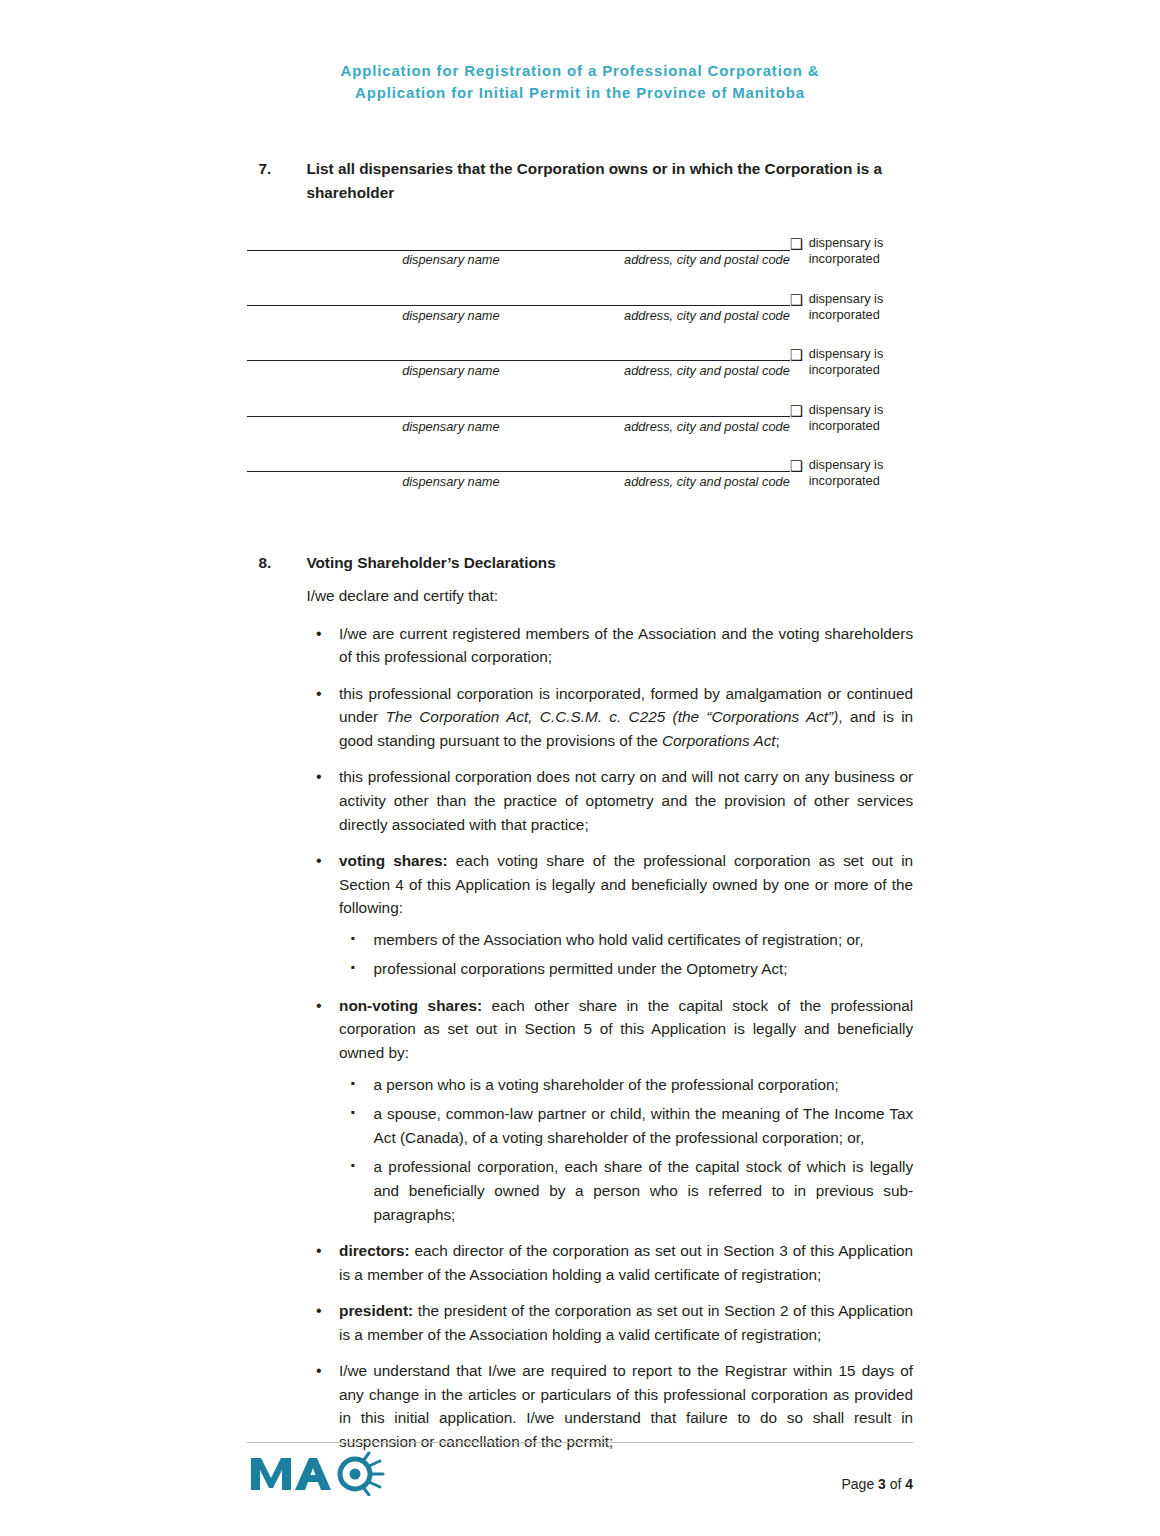Application for Registration of a Professional Corporation & Application for Initial Permit in the Province of Manitoba
7.
List all dispensaries that the Corporation owns or in which the Corporation is a shareholder
| dispensary name | address, city and postal code | ❑ dispensary is incorporated |
| dispensary name | address, city and postal code | ❑ dispensary is incorporated |
| dispensary name | address, city and postal code | ❑ dispensary is incorporated |
| dispensary name | address, city and postal code | ❑ dispensary is incorporated |
| dispensary name | address, city and postal code | ❑ dispensary is incorporated |
8.
Voting Shareholder’s Declarations
I/we declare and certify that:
I/we are current registered members of the Association and the voting shareholders of this professional corporation;
this professional corporation is incorporated, formed by amalgamation or continued under The Corporation Act, C.C.S.M. c. C225 (the “Corporations Act”), and is in good standing pursuant to the provisions of the Corporations Act;
this professional corporation does not carry on and will not carry on any business or activity other than the practice of optometry and the provision of other services directly associated with that practice;
voting shares: each voting share of the professional corporation as set out in Section 4 of this Application is legally and beneficially owned by one or more of the following:
members of the Association who hold valid certificates of registration; or,
professional corporations permitted under the Optometry Act;
non-voting shares: each other share in the capital stock of the professional corporation as set out in Section 5 of this Application is legally and beneficially owned by:
a person who is a voting shareholder of the professional corporation;
a spouse, common-law partner or child, within the meaning of The Income Tax Act (Canada), of a voting shareholder of the professional corporation; or,
a professional corporation, each share of the capital stock of which is legally and beneficially owned by a person who is referred to in previous sub-paragraphs;
directors: each director of the corporation as set out in Section 3 of this Application is a member of the Association holding a valid certificate of registration;
president: the president of the corporation as set out in Section 2 of this Application is a member of the Association holding a valid certificate of registration;
I/we understand that I/we are required to report to the Registrar within 15 days of any change in the articles or particulars of this professional corporation as provided in this initial application. I/we understand that failure to do so shall result in suspension or cancellation of the permit;
Page 3 of 4